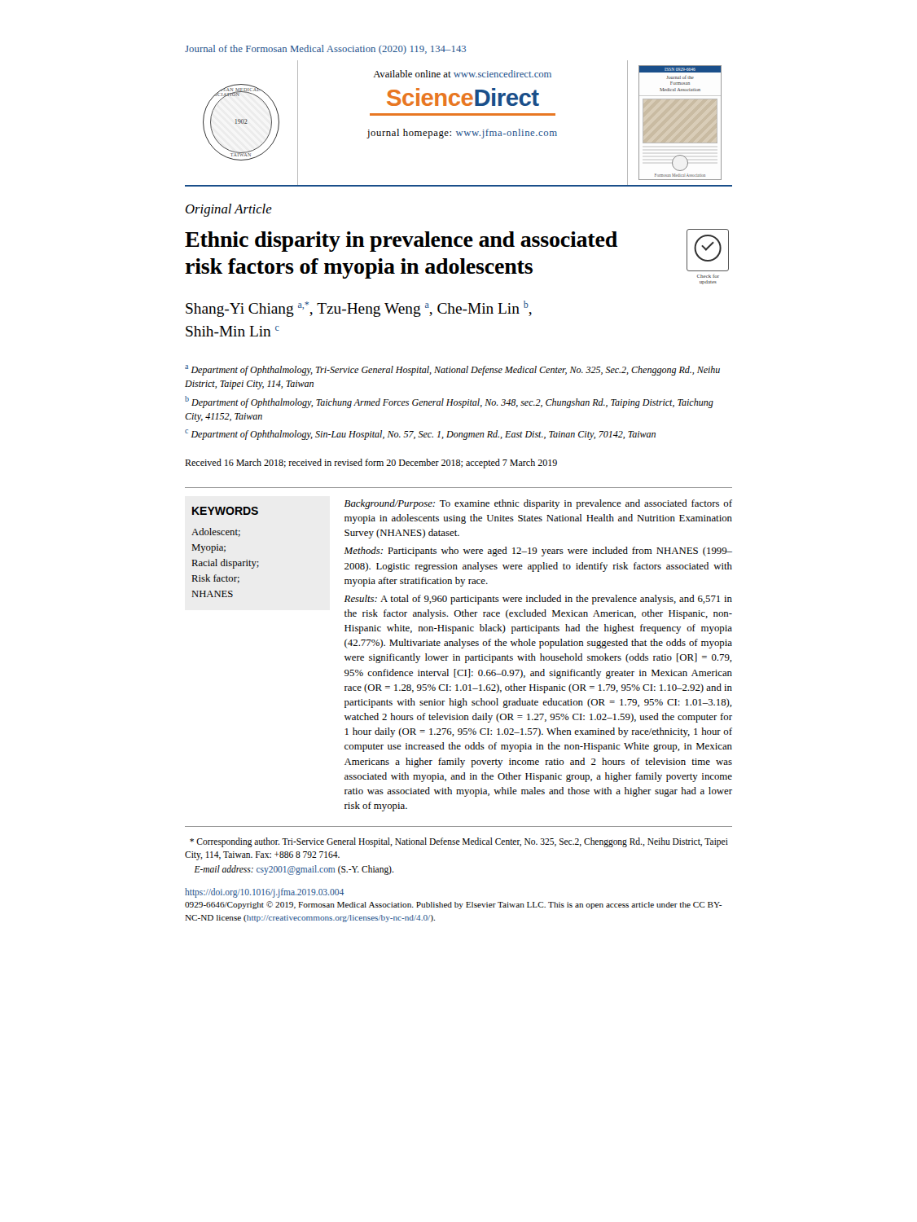Journal of the Formosan Medical Association (2020) 119, 134–143
FORMOSAN MEDICAL ASSOCIATION
1902
TAIWAN
Available online at www.sciencedirect.com
ScienceDirect
journal homepage: www.jfma-online.com
ISSN 0929-6646
Journal of the
Formosan
Medical Association
Formosan Medical Association
Original Article
Ethnic disparity in prevalence and associated risk factors of myopia in adolescents
Check for
updates
Shang-Yi Chiang a,*, Tzu-Heng Weng a, Che-Min Lin b,
Shih-Min Lin c
a Department of Ophthalmology, Tri-Service General Hospital, National Defense Medical Center, No. 325, Sec.2, Chenggong Rd., Neihu District, Taipei City, 114, Taiwan
b Department of Ophthalmology, Taichung Armed Forces General Hospital, No. 348, sec.2, Chungshan Rd., Taiping District, Taichung City, 41152, Taiwan
c Department of Ophthalmology, Sin-Lau Hospital, No. 57, Sec. 1, Dongmen Rd., East Dist., Tainan City, 70142, Taiwan
Received 16 March 2018; received in revised form 20 December 2018; accepted 7 March 2019
KEYWORDS
Adolescent;
Myopia;
Racial disparity;
Risk factor;
NHANES
Background/Purpose: To examine ethnic disparity in prevalence and associated factors of myopia in adolescents using the Unites States National Health and Nutrition Examination Survey (NHANES) dataset.
Methods: Participants who were aged 12–19 years were included from NHANES (1999–2008). Logistic regression analyses were applied to identify risk factors associated with myopia after stratification by race.
Results: A total of 9,960 participants were included in the prevalence analysis, and 6,571 in the risk factor analysis. Other race (excluded Mexican American, other Hispanic, non-Hispanic white, non-Hispanic black) participants had the highest frequency of myopia (42.77%). Multivariate analyses of the whole population suggested that the odds of myopia were significantly lower in participants with household smokers (odds ratio [OR] = 0.79, 95% confidence interval [CI]: 0.66–0.97), and significantly greater in Mexican American race (OR = 1.28, 95% CI: 1.01–1.62), other Hispanic (OR = 1.79, 95% CI: 1.10–2.92) and in participants with senior high school graduate education (OR = 1.79, 95% CI: 1.01–3.18), watched 2 hours of television daily (OR = 1.27, 95% CI: 1.02–1.59), used the computer for 1 hour daily (OR = 1.276, 95% CI: 1.02–1.57). When examined by race/ethnicity, 1 hour of computer use increased the odds of myopia in the non-Hispanic White group, in Mexican Americans a higher family poverty income ratio and 2 hours of television time was associated with myopia, and in the Other Hispanic group, a higher family poverty income ratio was associated with myopia, while males and those with a higher sugar had a lower risk of myopia.
* Corresponding author. Tri-Service General Hospital, National Defense Medical Center, No. 325, Sec.2, Chenggong Rd., Neihu District, Taipei City, 114, Taiwan. Fax: +886 8 792 7164.
E-mail address: csy2001@gmail.com (S.-Y. Chiang).
https://doi.org/10.1016/j.jfma.2019.03.004
0929-6646/Copyright © 2019, Formosan Medical Association. Published by Elsevier Taiwan LLC. This is an open access article under the CC BY-NC-ND license (http://creativecommons.org/licenses/by-nc-nd/4.0/).